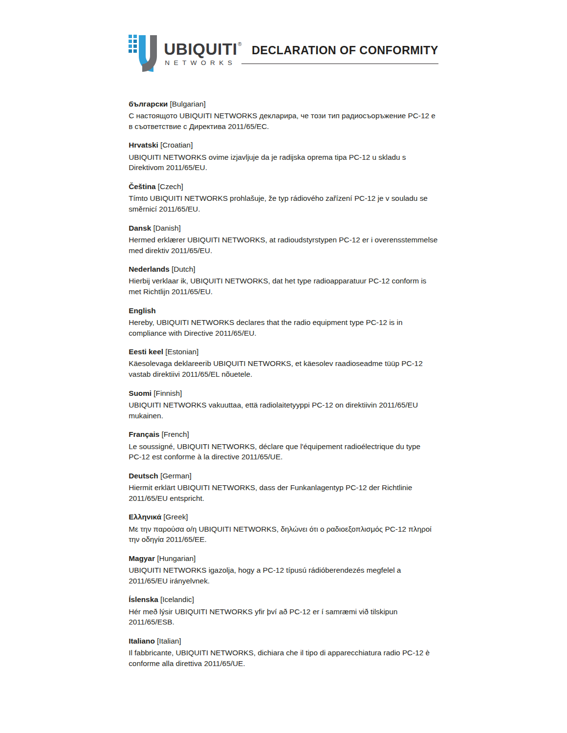UBIQUITI® NETWORKS
DECLARATION OF CONFORMITY
български [Bulgarian]
С настоящото UBIQUITI NETWORKS декларира, че този тип радиосъоръжение PC‑12 е в съответствие с Директива 2011/65/ЕС.
Hrvatski [Croatian]
UBIQUITI NETWORKS ovime izjavljuje da je radijska oprema tipa PC‑12 u skladu s Direktivom 2011/65/EU.
Čeština [Czech]
Tímto UBIQUITI NETWORKS prohlašuje, že typ rádiového zařízení PC‑12 je v souladu se směrnicí 2011/65/EU.
Dansk [Danish]
Hermed erklærer UBIQUITI NETWORKS, at radioudstyrstypen PC‑12 er i overensstemmelse med direktiv 2011/65/EU.
Nederlands [Dutch]
Hierbij verklaar ik, UBIQUITI NETWORKS, dat het type radioapparatuur PC‑12 conform is met Richtlijn 2011/65/EU.
English
Hereby, UBIQUITI NETWORKS declares that the radio equipment type PC‑12 is in compliance with Directive 2011/65/EU.
Eesti keel [Estonian]
Käesolevaga deklareerib UBIQUITI NETWORKS, et käesolev raadioseadme tüüp PC‑12 vastab direktiivi 2011/65/EL nõuetele.
Suomi [Finnish]
UBIQUITI NETWORKS vakuuttaa, että radiolaitetyyppi PC‑12 on direktiivin 2011/65/EU mukainen.
Français [French]
Le soussigné, UBIQUITI NETWORKS, déclare que l'équipement radioélectrique du type PC‑12 est conforme à la directive 2011/65/UE.
Deutsch [German]
Hiermit erklärt UBIQUITI NETWORKS, dass der Funkanlagentyp PC‑12 der Richtlinie 2011/65/EU entspricht.
Ελληνικά [Greek]
Με την παρούσα ο/η UBIQUITI NETWORKS, δηλώνει ότι ο ραδιοεξοπλισμός PC‑12 πληροί την οδηγία 2011/65/ΕΕ.
Magyar [Hungarian]
UBIQUITI NETWORKS igazolja, hogy a PC‑12 típusú rádióberendezés megfelel a 2011/65/EU irányelvnek.
Íslenska [Icelandic]
Hér með lýsir UBIQUITI NETWORKS yfir því að PC‑12 er í samræmi við tilskipun 2011/65/ESB.
Italiano [Italian]
Il fabbricante, UBIQUITI NETWORKS, dichiara che il tipo di apparecchiatura radio PC‑12 è conforme alla direttiva 2011/65/UE.